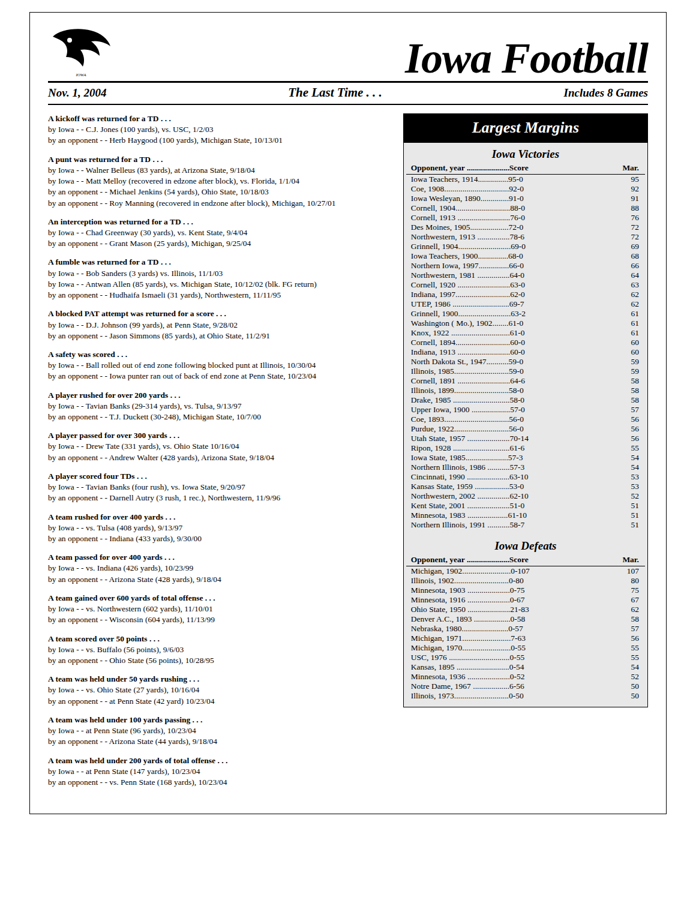IOWA
Iowa Football
Nov. 1, 2004
The Last Time . . .
Includes 8 Games
A kickoff was returned for a TD . . .
by Iowa - - C.J. Jones (100 yards), vs. USC, 1/2/03
by an opponent - - Herb Haygood (100 yards), Michigan State, 10/13/01
A punt was returned for a TD . . .
by Iowa - - Walner Belleus (83 yards), at Arizona State, 9/18/04
by Iowa - - Matt Melloy (recovered in edzone after block), vs. Florida, 1/1/04
by an opponent - - Michael Jenkins (54 yards), Ohio State, 10/18/03
by an opponent - - Roy Manning (recovered in endzone after block), Michigan, 10/27/01
An interception was returned for a TD . . .
by Iowa - - Chad Greenway (30 yards), vs. Kent State, 9/4/04
by an opponent - - Grant Mason (25 yards), Michigan, 9/25/04
A fumble was returned for a TD . . .
by Iowa - - Bob Sanders (3 yards) vs. Illinois, 11/1/03
by Iowa - - Antwan Allen (85 yards), vs. Michigan State, 10/12/02 (blk. FG return)
by an opponent - - Hudhaifa Ismaeli (31 yards), Northwestern, 11/11/95
A blocked PAT attempt was returned for a score . . .
by Iowa - - D.J. Johnson (99 yards), at Penn State, 9/28/02
by an opponent - - Jason Simmons (85 yards), at Ohio State, 11/2/91
A safety was scored . . .
by Iowa - - Ball rolled out of end zone following blocked punt at Illinois, 10/30/04
by an opponent - - Iowa punter ran out of back of end zone at Penn State, 10/23/04
A player rushed for over 200 yards . . .
by Iowa - - Tavian Banks (29-314 yards), vs. Tulsa, 9/13/97
by an opponent - - T.J. Duckett (30-248), Michigan State, 10/7/00
A player passed for over 300 yards . . .
by Iowa - - Drew Tate (331 yards), vs. Ohio State 10/16/04
by an opponent - - Andrew Walter (428 yards), Arizona State, 9/18/04
A player scored four TDs . . .
by Iowa - - Tavian Banks (four rush), vs. Iowa State, 9/20/97
by an opponent - - Darnell Autry (3 rush, 1 rec.), Northwestern, 11/9/96
A team rushed for over 400 yards . . .
by Iowa - - vs. Tulsa (408 yards), 9/13/97
by an opponent - - Indiana (433 yards), 9/30/00
A team passed for over 400 yards . . .
by Iowa - - vs. Indiana (426 yards), 10/23/99
by an opponent - - Arizona State (428 yards), 9/18/04
A team gained over 600 yards of total offense . . .
by Iowa - - vs. Northwestern (602 yards), 11/10/01
by an opponent - - Wisconsin (604 yards), 11/13/99
A team scored over 50 points . . .
by Iowa - - vs. Buffalo (56 points), 9/6/03
by an opponent - - Ohio State (56 points), 10/28/95
A team was held under 50 yards rushing . . .
by Iowa - - vs. Ohio State (27 yards), 10/16/04
by an opponent - - at Penn State (42 yard) 10/23/04
A team was held under 100 yards passing . . .
by Iowa - - at Penn State (96 yards), 10/23/04
by an opponent - - Arizona State (44 yards), 9/18/04
A team was held under 200 yards of total offense . . .
by Iowa - - at Penn State (147 yards), 10/23/04
by an opponent - - vs. Penn State (168 yards), 10/23/04
Largest Margins
Iowa Victories
| Opponent, year ..................... Score | Mar. |
| --- | --- |
| Iowa Teachers, 1914 ............... 95-0 | 95 |
| Coe, 1908 ................................ 92-0 | 92 |
| Iowa Wesleyan, 1890 .............. 91-0 | 91 |
| Cornell, 1904 ........................... 88-0 | 88 |
| Cornell, 1913 .......................... 76-0 | 76 |
| Des Moines, 1905 ................... 72-0 | 72 |
| Northwestern, 1913 ................ 78-6 | 72 |
| Grinnell, 1904 .......................... 69-0 | 69 |
| Iowa Teachers, 1900 ............... 68-0 | 68 |
| Northern Iowa, 1997 ............... 66-0 | 66 |
| Northwestern, 1981 ................ 64-0 | 64 |
| Cornell, 1920 .......................... 63-0 | 63 |
| Indiana, 1997 ........................... 62-0 | 62 |
| UTEP, 1986 ............................ 69-7 | 62 |
| Grinnell, 1900 .......................... 63-2 | 61 |
| Washington ( Mo.), 1902 ........ 61-0 | 61 |
| Knox, 1922 ............................. 61-0 | 61 |
| Cornell, 1894 ........................... 60-0 | 60 |
| Indiana, 1913 .......................... 60-0 | 60 |
| North Dakota St., 1947 ........... 59-0 | 59 |
| Illinois, 1985 ........................... 59-0 | 59 |
| Cornell, 1891 .......................... 64-6 | 58 |
| Illinois, 1899 ........................... 58-0 | 58 |
| Drake, 1985 ............................ 58-0 | 58 |
| Upper Iowa, 1900 ................... 57-0 | 57 |
| Coe, 1893 ................................ 56-0 | 56 |
| Purdue, 1922 ........................... 56-0 | 56 |
| Utah State, 1957 ..................... 70-14 | 56 |
| Ripon, 1928 ............................ 61-6 | 55 |
| Iowa State, 1985 ..................... 57-3 | 54 |
| Northern Illinois, 1986 ........... 57-3 | 54 |
| Cincinnati, 1990 ..................... 63-10 | 53 |
| Kansas State, 1959 ................. 53-0 | 53 |
| Northwestern, 2002 ................ 62-10 | 52 |
| Kent State, 2001 ..................... 51-0 | 51 |
| Minnesota, 1983 .................... 61-10 | 51 |
| Northern Illinois, 1991 ........... 58-7 | 51 |
Iowa Defeats
| Opponent, year ..................... Score | Mar. |
| --- | --- |
| Michigan, 1902 ........................ 0-107 | 107 |
| Illinois, 1902 ........................... 0-80 | 80 |
| Minnesota, 1903 ..................... 0-75 | 75 |
| Minnesota, 1916 ..................... 0-67 | 67 |
| Ohio State, 1950 ..................... 21-83 | 62 |
| Denver A.C., 1893 .................. 0-58 | 58 |
| Nebraska, 1980 ....................... 0-57 | 57 |
| Michigan, 1971 ........................ 7-63 | 56 |
| Michigan, 1970 ........................ 0-55 | 55 |
| USC, 1976 .............................. 0-55 | 55 |
| Kansas, 1895 .......................... 0-54 | 54 |
| Minnesota, 1936 ..................... 0-52 | 52 |
| Notre Dame, 1967 .................. 6-56 | 50 |
| Illinois, 1973 ........................... 0-50 | 50 |